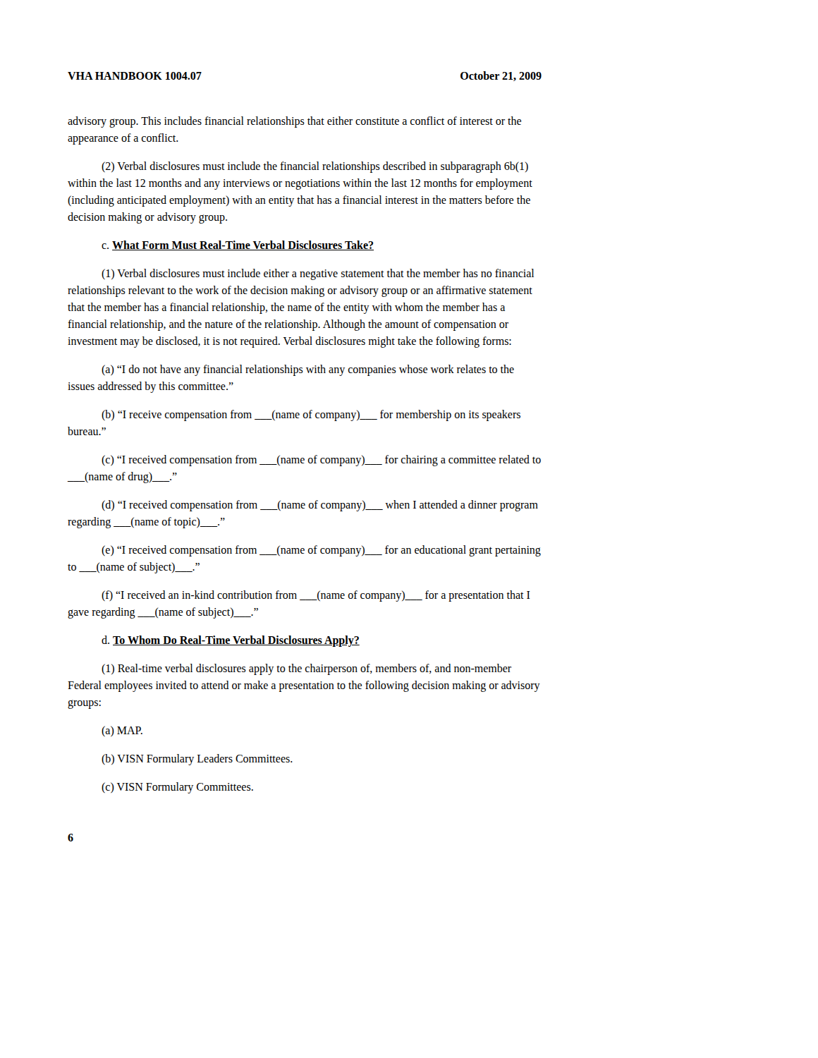VHA HANDBOOK 1004.07 October 21, 2009
advisory group. This includes financial relationships that either constitute a conflict of interest or the appearance of a conflict.
(2) Verbal disclosures must include the financial relationships described in subparagraph 6b(1) within the last 12 months and any interviews or negotiations within the last 12 months for employment (including anticipated employment) with an entity that has a financial interest in the matters before the decision making or advisory group.
c. What Form Must Real-Time Verbal Disclosures Take?
(1) Verbal disclosures must include either a negative statement that the member has no financial relationships relevant to the work of the decision making or advisory group or an affirmative statement that the member has a financial relationship, the name of the entity with whom the member has a financial relationship, and the nature of the relationship. Although the amount of compensation or investment may be disclosed, it is not required. Verbal disclosures might take the following forms:
(a) “I do not have any financial relationships with any companies whose work relates to the issues addressed by this committee.”
(b) “I receive compensation from ___(name of company)___ for membership on its speakers bureau.”
(c) “I received compensation from ___(name of company)___ for chairing a committee related to ___(name of drug)___.”
(d) “I received compensation from ___(name of company)___ when I attended a dinner program regarding ___(name of topic)___.”
(e) “I received compensation from ___(name of company)___ for an educational grant pertaining to ___(name of subject)___.”
(f) “I received an in-kind contribution from ___(name of company)___ for a presentation that I gave regarding ___(name of subject)___.”
d. To Whom Do Real-Time Verbal Disclosures Apply?
(1) Real-time verbal disclosures apply to the chairperson of, members of, and non-member Federal employees invited to attend or make a presentation to the following decision making or advisory groups:
(a) MAP.
(b) VISN Formulary Leaders Committees.
(c) VISN Formulary Committees.
6